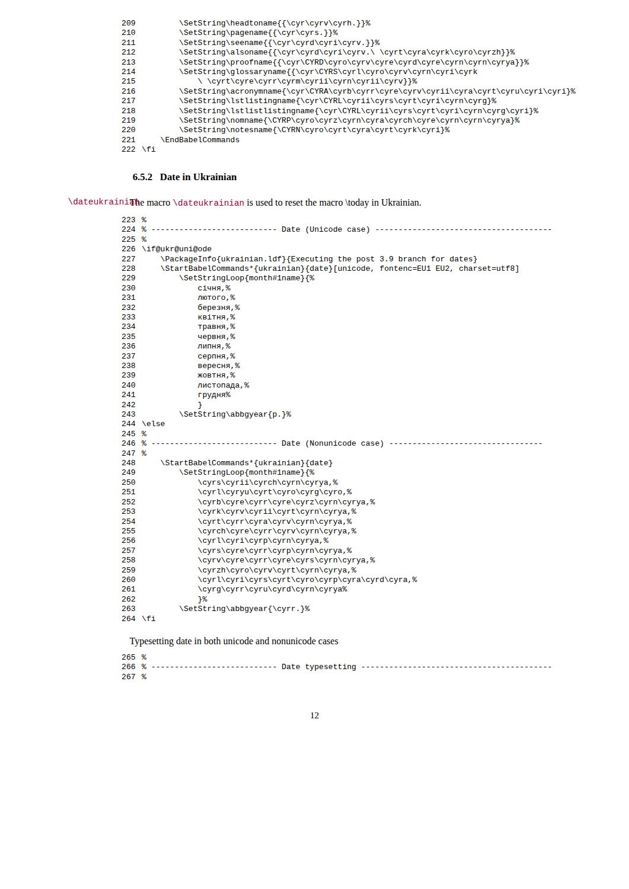209 \SetString\headtoname{{\cyr\cyrv\cyrh.}}% 210 \SetString\pagename{{\cyr\cyrs.}}% 211 \SetString\seename{{\cyr\cyrd\cyri\cyrv.}}% 212 \SetString\alsoname{{\cyr\cyrd\cyri\cyrv.\ \cyrt\cyra\cyrk\cyro\cyrzh}}% 213 \SetString\proofname{{\cyr\CYRD\cyro\cyrv\cyre\cyrd\cyre\cyrn\cyrn\cyrya}}% 214 \SetString\glossaryname{{\cyr\CYRS\cyrl\cyro\cyrv\cyrn\cyri\cyrk 215 \ \cyrt\cyre\cyrr\cyrm\cyrii\cyrn\cyrii\cyrv}}% 216 \SetString\acronymname{\cyr\CYRA\cyrb\cyrr\cyre\cyrv\cyrii\cyra\cyrt\cyru\cyri\cyri}% 217 \SetString\lstlistingname{\cyr\CYRL\cyrii\cyrs\cyrt\cyri\cyrn\cyrg}% 218 \SetString\lstlistlistingname{\cyr\CYRL\cyrii\cyrs\cyrt\cyri\cyrn\cyrg\cyri}% 219 \SetString\nomname{\CYRP\cyro\cyrz\cyrn\cyra\cyrch\cyre\cyrn\cyrn\cyrya}% 220 \SetString\notesname{\CYRN\cyro\cyrt\cyra\cyrt\cyrk\cyri}% 221 \EndBabelCommands 222\fi
6.5.2 Date in Ukrainian
\dateukrainian
The macro \dateukrainian is used to reset the macro \today in Ukrainian.
223% 224% --------------------------- Date (Unicode case) -------------------------------------- 225% 226\if@ukr@uni@ode 227 \PackageInfo{ukrainian.ldf}{Executing the post 3.9 branch for dates} 228 \StartBabelCommands*{ukrainian}{date}[unicode, fontenc=EU1 EU2, charset=utf8] 229 \SetStringLoop{month#1name}{% 230 січня,% 231 лютого,% 232 березня,% 233 квітня,% 234 травня,% 235 червня,% 236 липня,% 237 серпня,% 238 вересня,% 239 жовтня,% 240 листопада,% 241 грудня% 242 } 243 \SetString\abbgyear{p.}% 244\else 245% 246% --------------------------- Date (Nonunicode case) --------------------------------- 247% 248 \StartBabelCommands*{ukrainian}{date} 249 \SetStringLoop{month#1name}{% 250 \cyrs\cyrii\cyrch\cyrn\cyrya,% 251 \cyrl\cyryu\cyrt\cyro\cyrg\cyro,% 252 \cyrb\cyre\cyrr\cyre\cyrz\cyrn\cyrya,% 253 \cyrk\cyrv\cyrii\cyrt\cyrn\cyrya,% 254 \cyrt\cyrr\cyra\cyrv\cyrn\cyrya,% 255 \cyrch\cyre\cyrr\cyrv\cyrn\cyrya,% 256 \cyrl\cyri\cyrp\cyrn\cyrya,% 257 \cyrs\cyre\cyrr\cyrp\cyrn\cyrya,% 258 \cyrv\cyre\cyrr\cyre\cyrs\cyrn\cyrya,% 259 \cyrzh\cyro\cyrv\cyrt\cyrn\cyrya,% 260 \cyrl\cyri\cyrs\cyrt\cyro\cyrp\cyra\cyrd\cyra,% 261 \cyrg\cyrr\cyru\cyrd\cyrn\cyrya% 262 }% 263 \SetString\abbgyear{\cyrr.}% 264\fi
Typesetting date in both unicode and nonunicode cases
265% 266% --------------------------- Date typesetting ----------------------------------------- 267%
12